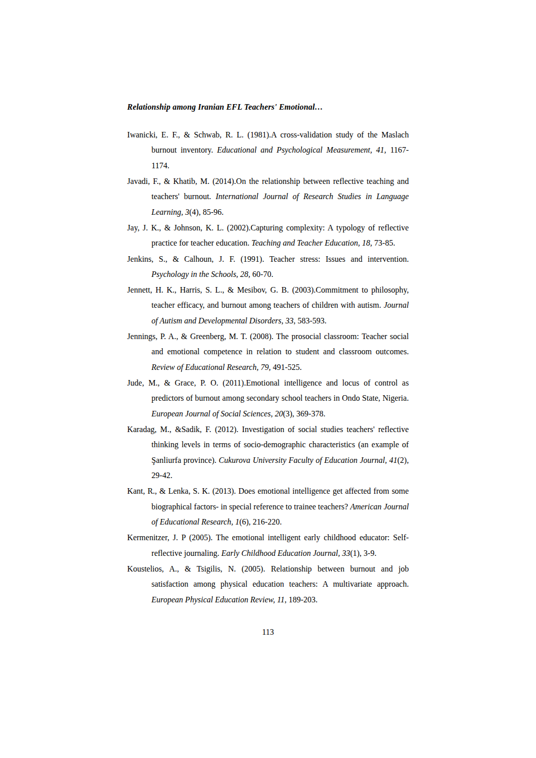Relationship among Iranian EFL Teachers' Emotional…
Iwanicki, E. F., & Schwab, R. L. (1981).A cross-validation study of the Maslach burnout inventory. Educational and Psychological Measurement, 41, 1167-1174.
Javadi, F., & Khatib, M. (2014).On the relationship between reflective teaching and teachers' burnout. International Journal of Research Studies in Language Learning, 3(4), 85-96.
Jay, J. K., & Johnson, K. L. (2002).Capturing complexity: A typology of reflective practice for teacher education. Teaching and Teacher Education, 18, 73-85.
Jenkins, S., & Calhoun, J. F. (1991). Teacher stress: Issues and intervention. Psychology in the Schools, 28, 60-70.
Jennett, H. K., Harris, S. L., & Mesibov, G. B. (2003).Commitment to philosophy, teacher efficacy, and burnout among teachers of children with autism. Journal of Autism and Developmental Disorders, 33, 583-593.
Jennings, P. A., & Greenberg, M. T. (2008). The prosocial classroom: Teacher social and emotional competence in relation to student and classroom outcomes. Review of Educational Research, 79, 491-525.
Jude, M., & Grace, P. O. (2011).Emotional intelligence and locus of control as predictors of burnout among secondary school teachers in Ondo State, Nigeria. European Journal of Social Sciences, 20(3), 369-378.
Karadag, M., &Sadik, F. (2012). Investigation of social studies teachers' reflective thinking levels in terms of socio-demographic characteristics (an example of Şanliurfa province). Cukurova University Faculty of Education Journal, 41(2), 29-42.
Kant, R., & Lenka, S. K. (2013). Does emotional intelligence get affected from some biographical factors- in special reference to trainee teachers? American Journal of Educational Research, 1(6), 216-220.
Kermenitzer, J. P (2005). The emotional intelligent early childhood educator: Self-reflective journaling. Early Childhood Education Journal, 33(1), 3-9.
Koustelios, A., & Tsigilis, N. (2005). Relationship between burnout and job satisfaction among physical education teachers: A multivariate approach. European Physical Education Review, 11, 189-203.
113